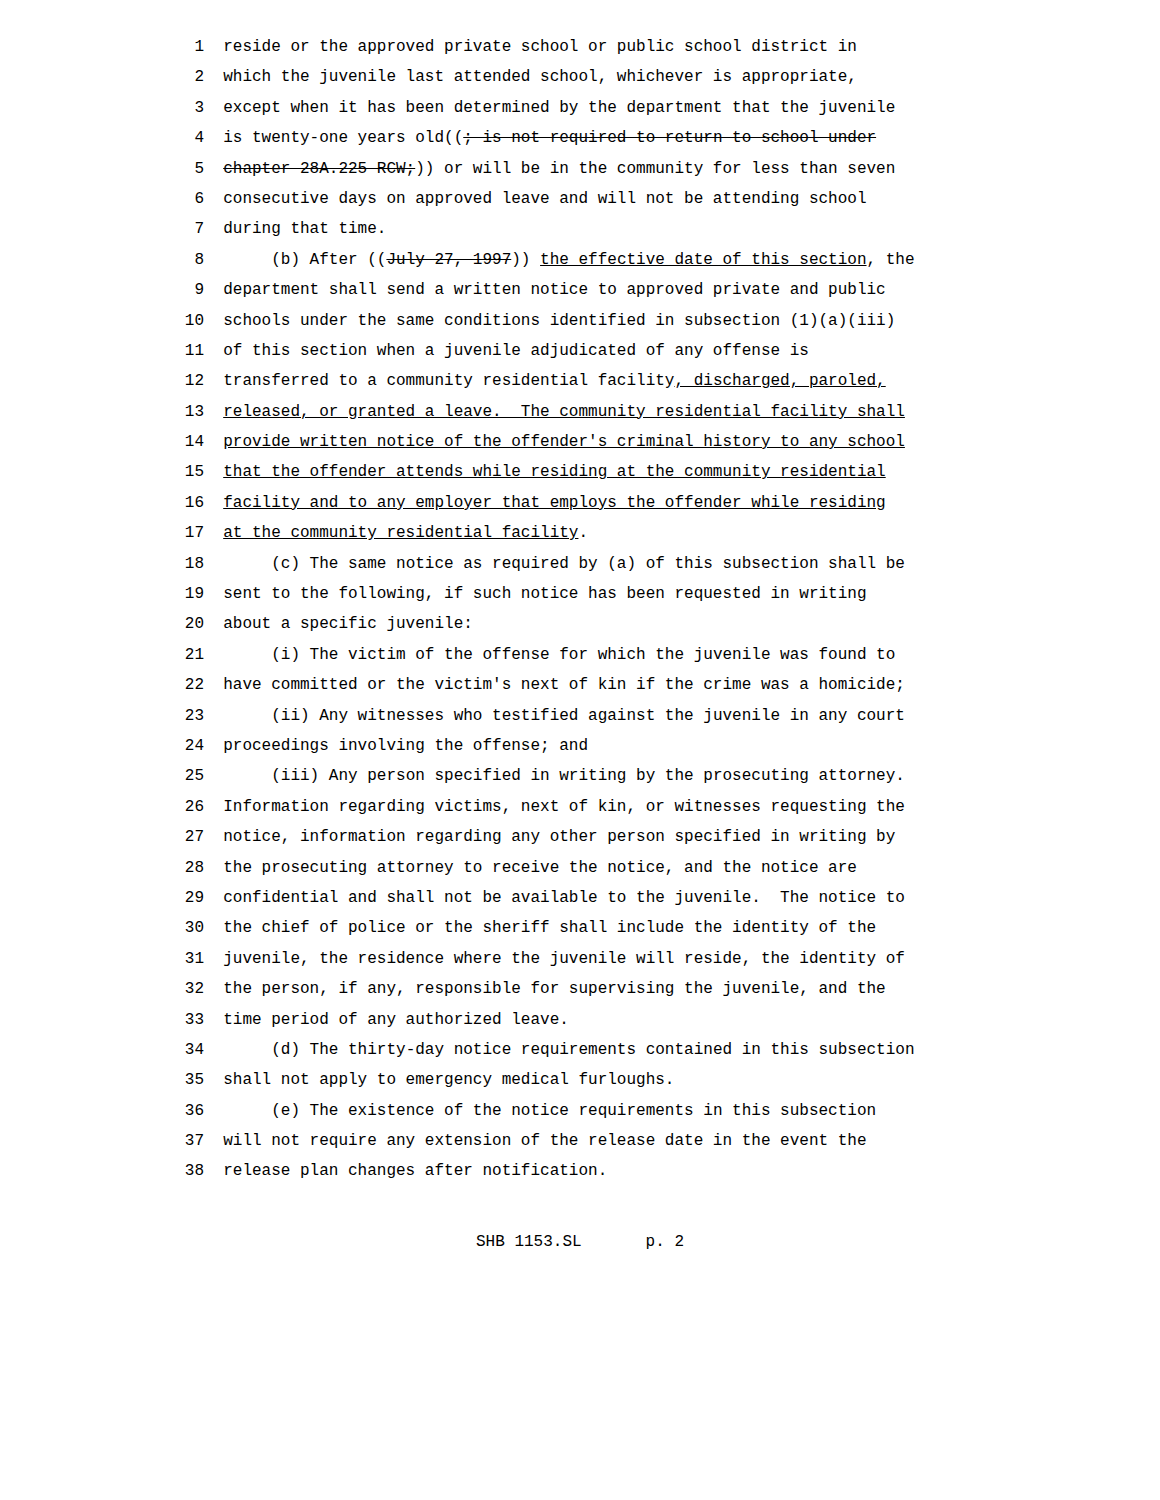reside or the approved private school or public school district in
which the juvenile last attended school, whichever is appropriate,
except when it has been determined by the department that the juvenile
is twenty-one years old((; is not required to return to school under
chapter 28A.225 RCW;)) or will be in the community for less than seven
consecutive days on approved leave and will not be attending school
during that time.
(b) After ((July 27, 1997)) the effective date of this section, the
department shall send a written notice to approved private and public
schools under the same conditions identified in subsection (1)(a)(iii)
of this section when a juvenile adjudicated of any offense is
transferred to a community residential facility, discharged, paroled,
released, or granted a leave. The community residential facility shall
provide written notice of the offender's criminal history to any school
that the offender attends while residing at the community residential
facility and to any employer that employs the offender while residing
at the community residential facility.
(c) The same notice as required by (a) of this subsection shall be
sent to the following, if such notice has been requested in writing
about a specific juvenile:
(i) The victim of the offense for which the juvenile was found to
have committed or the victim's next of kin if the crime was a homicide;
(ii) Any witnesses who testified against the juvenile in any court
proceedings involving the offense; and
(iii) Any person specified in writing by the prosecuting attorney.
Information regarding victims, next of kin, or witnesses requesting the
notice, information regarding any other person specified in writing by
the prosecuting attorney to receive the notice, and the notice are
confidential and shall not be available to the juvenile. The notice to
the chief of police or the sheriff shall include the identity of the
juvenile, the residence where the juvenile will reside, the identity of
the person, if any, responsible for supervising the juvenile, and the
time period of any authorized leave.
(d) The thirty-day notice requirements contained in this subsection
shall not apply to emergency medical furloughs.
(e) The existence of the notice requirements in this subsection
will not require any extension of the release date in the event the
release plan changes after notification.
SHB 1153.SL p. 2